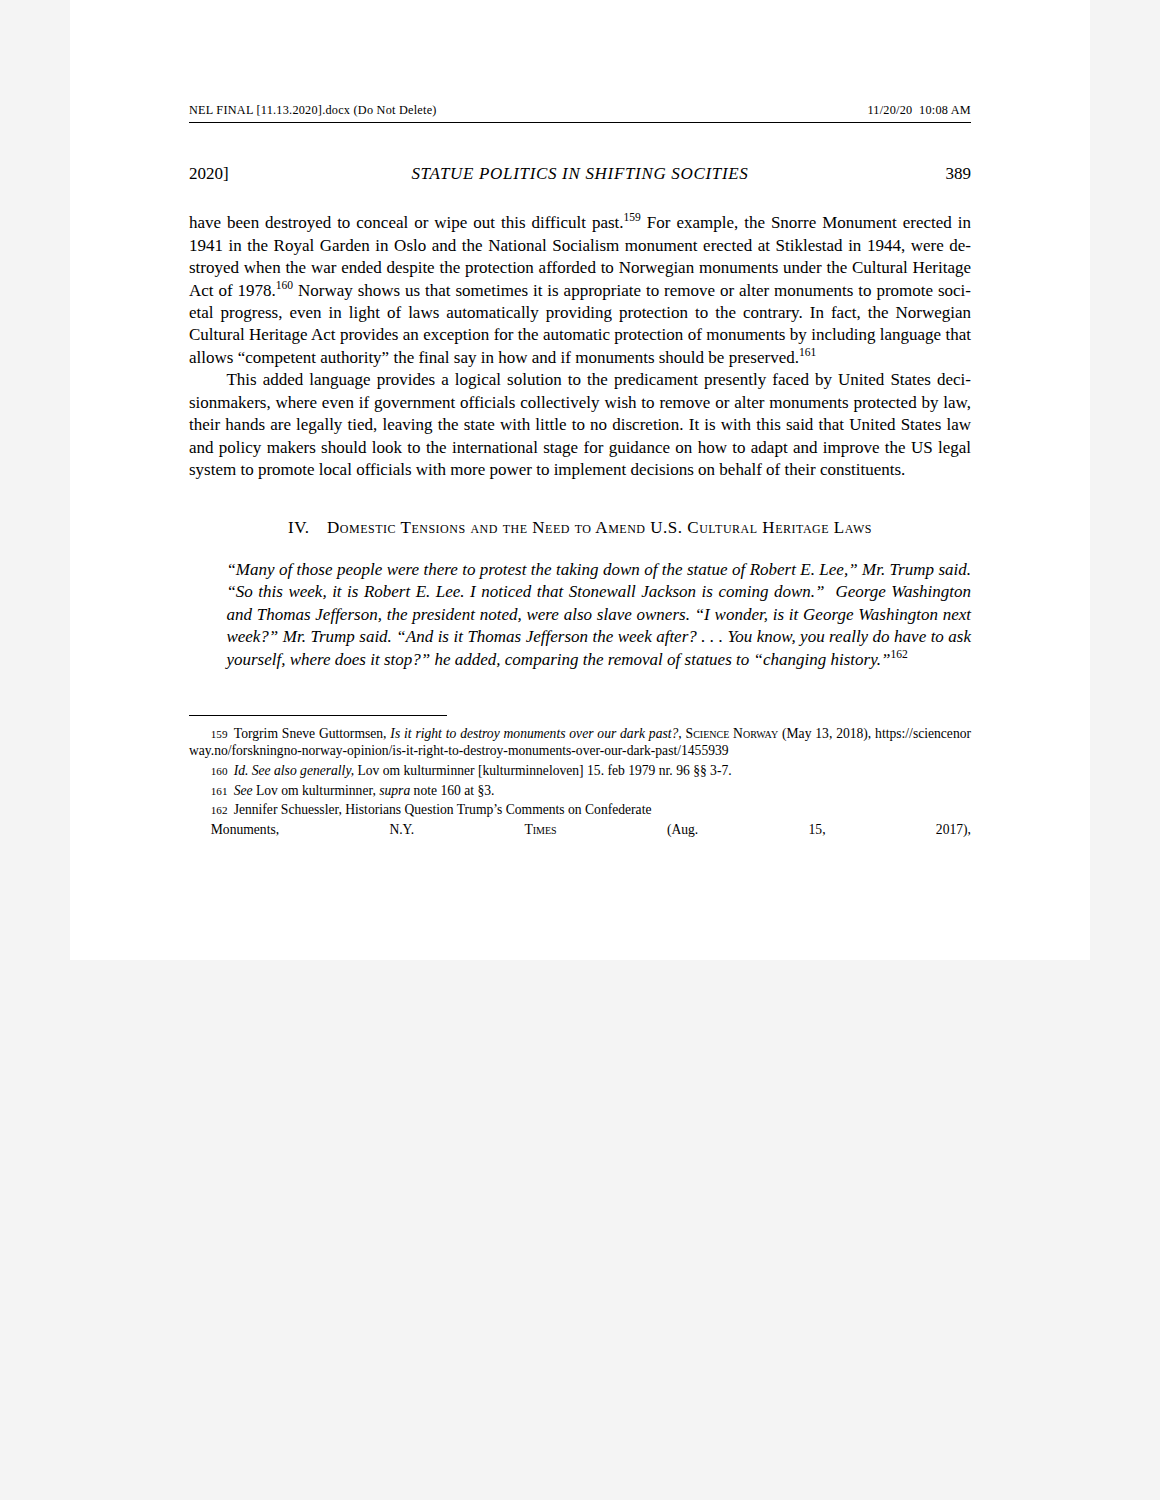NEL FINAL [11.13.2020].docx (Do Not Delete) 11/20/20 10:08 AM
2020] STATUE POLITICS IN SHIFTING SOCITIES 389
have been destroyed to conceal or wipe out this difficult past.159 For example, the Snorre Monument erected in 1941 in the Royal Garden in Oslo and the National Socialism monument erected at Stiklestad in 1944, were destroyed when the war ended despite the protection afforded to Norwegian monuments under the Cultural Heritage Act of 1978.160 Norway shows us that sometimes it is appropriate to remove or alter monuments to promote societal progress, even in light of laws automatically providing protection to the contrary. In fact, the Norwegian Cultural Heritage Act provides an exception for the automatic protection of monuments by including language that allows “competent authority” the final say in how and if monuments should be preserved.161
This added language provides a logical solution to the predicament presently faced by United States decisionmakers, where even if government officials collectively wish to remove or alter monuments protected by law, their hands are legally tied, leaving the state with little to no discretion. It is with this said that United States law and policy makers should look to the international stage for guidance on how to adapt and improve the US legal system to promote local officials with more power to implement decisions on behalf of their constituents.
IV. Domestic Tensions and the Need to Amend U.S. Cultural Heritage Laws
“Many of those people were there to protest the taking down of the statue of Robert E. Lee,” Mr. Trump said. “So this week, it is Robert E. Lee. I noticed that Stonewall Jackson is coming down.” George Washington and Thomas Jefferson, the president noted, were also slave owners. “I wonder, is it George Washington next week?” Mr. Trump said. “And is it Thomas Jefferson the week after? . . . You know, you really do have to ask yourself, where does it stop?” he added, comparing the removal of statues to “changing history.”162
159 Torgrim Sneve Guttormsen, Is it right to destroy monuments over our dark past?, Science Norway (May 13, 2018), https://sciencenorway.no/forskningno-norway-opinion/is-it-right-to-destroy-monuments-over-our-dark-past/1455939
160 Id. See also generally, Lov om kulturminner [kulturminneloven] 15. feb 1979 nr. 96 §§ 3-7.
161 See Lov om kulturminner, supra note 160 at §3.
162 Jennifer Schuessler, Historians Question Trump’s Comments on Confederate
Monuments, N.Y. Times(Aug. 15, 2017),